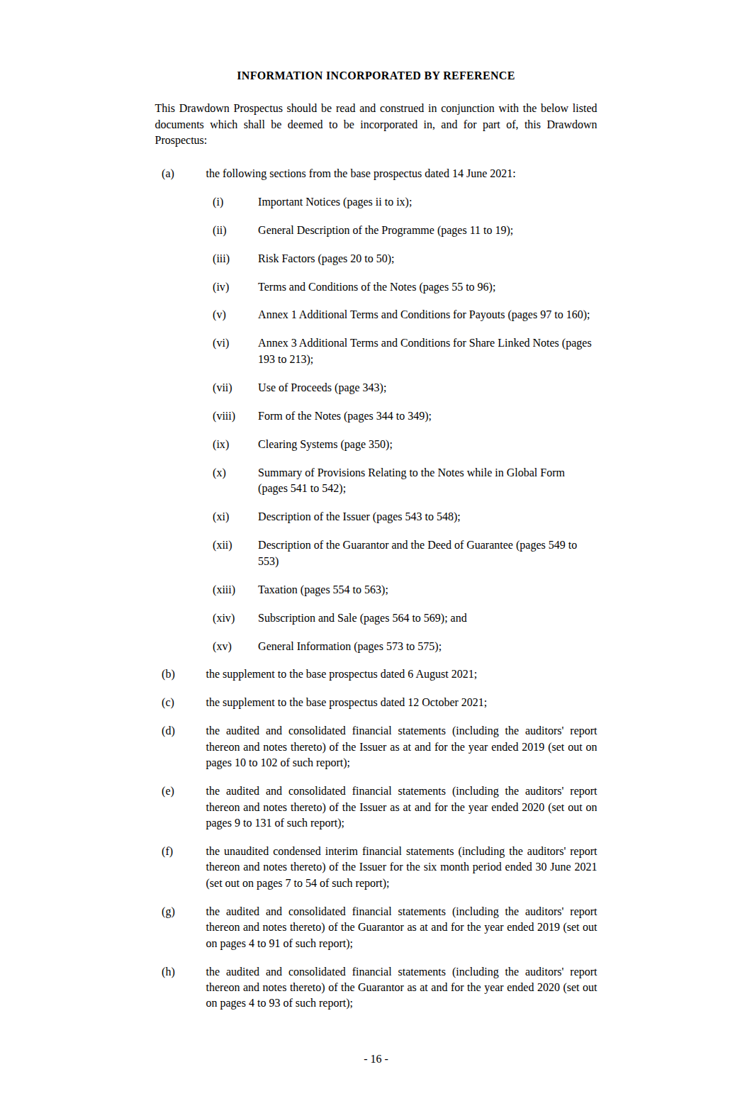Information Incorporated by Reference
This Drawdown Prospectus should be read and construed in conjunction with the below listed documents which shall be deemed to be incorporated in, and for part of, this Drawdown Prospectus:
the following sections from the base prospectus dated 14 June 2021:
Important Notices (pages ii to ix);
General Description of the Programme (pages 11 to 19);
Risk Factors (pages 20 to 50);
Terms and Conditions of the Notes (pages 55 to 96);
Annex 1 Additional Terms and Conditions for Payouts (pages 97 to 160);
Annex 3 Additional Terms and Conditions for Share Linked Notes (pages 193 to 213);
Use of Proceeds (page 343);
Form of the Notes (pages 344 to 349);
Clearing Systems (page 350);
Summary of Provisions Relating to the Notes while in Global Form (pages 541 to 542);
Description of the Issuer (pages 543 to 548);
Description of the Guarantor and the Deed of Guarantee (pages 549 to 553)
Taxation (pages 554 to 563);
Subscription and Sale (pages 564 to 569); and
General Information (pages 573 to 575);
the supplement to the base prospectus dated 6 August 2021;
the supplement to the base prospectus dated 12 October 2021;
the audited and consolidated financial statements (including the auditors' report thereon and notes thereto) of the Issuer as at and for the year ended 2019 (set out on pages 10 to 102 of such report);
the audited and consolidated financial statements (including the auditors' report thereon and notes thereto) of the Issuer as at and for the year ended 2020 (set out on pages 9 to 131 of such report);
the unaudited condensed interim financial statements (including the auditors' report thereon and notes thereto) of the Issuer for the six month period ended 30 June 2021 (set out on pages 7 to 54 of such report);
the audited and consolidated financial statements (including the auditors' report thereon and notes thereto) of the Guarantor as at and for the year ended 2019 (set out on pages 4 to 91 of such report);
the audited and consolidated financial statements (including the auditors' report thereon and notes thereto) of the Guarantor as at and for the year ended 2020 (set out on pages 4 to 93 of such report);
- 16 -